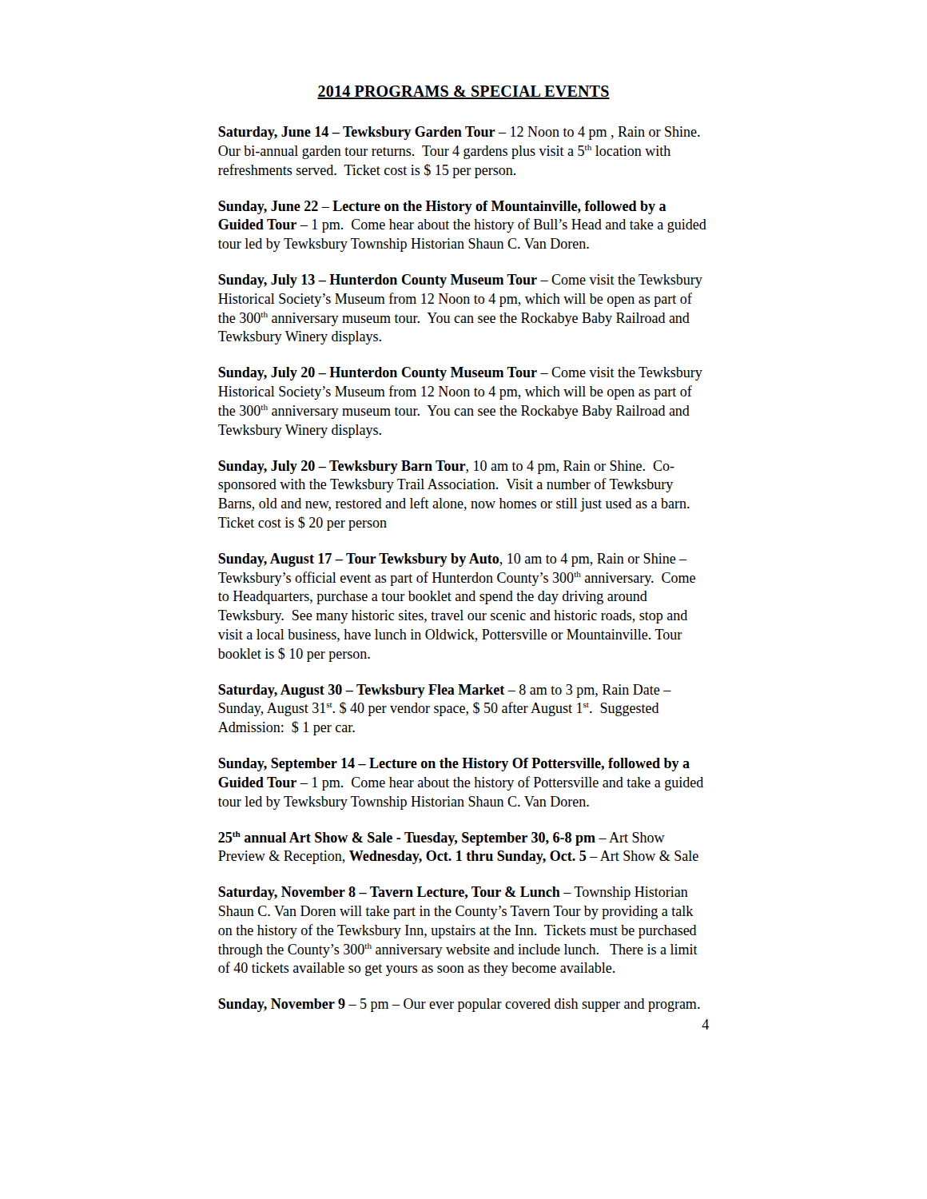2014 PROGRAMS & SPECIAL EVENTS
Saturday, June 14 – Tewksbury Garden Tour – 12 Noon to 4 pm , Rain or Shine. Our bi-annual garden tour returns. Tour 4 gardens plus visit a 5th location with refreshments served. Ticket cost is $ 15 per person.
Sunday, June 22 – Lecture on the History of Mountainville, followed by a Guided Tour – 1 pm. Come hear about the history of Bull’s Head and take a guided tour led by Tewksbury Township Historian Shaun C. Van Doren.
Sunday, July 13 – Hunterdon County Museum Tour – Come visit the Tewksbury Historical Society’s Museum from 12 Noon to 4 pm, which will be open as part of the 300th anniversary museum tour. You can see the Rockabye Baby Railroad and Tewksbury Winery displays.
Sunday, July 20 – Hunterdon County Museum Tour – Come visit the Tewksbury Historical Society’s Museum from 12 Noon to 4 pm, which will be open as part of the 300th anniversary museum tour. You can see the Rockabye Baby Railroad and Tewksbury Winery displays.
Sunday, July 20 – Tewksbury Barn Tour, 10 am to 4 pm, Rain or Shine. Co-sponsored with the Tewksbury Trail Association. Visit a number of Tewksbury Barns, old and new, restored and left alone, now homes or still just used as a barn. Ticket cost is $ 20 per person
Sunday, August 17 – Tour Tewksbury by Auto, 10 am to 4 pm, Rain or Shine – Tewksbury’s official event as part of Hunterdon County’s 300th anniversary. Come to Headquarters, purchase a tour booklet and spend the day driving around Tewksbury. See many historic sites, travel our scenic and historic roads, stop and visit a local business, have lunch in Oldwick, Pottersville or Mountainville. Tour booklet is $ 10 per person.
Saturday, August 30 – Tewksbury Flea Market – 8 am to 3 pm, Rain Date – Sunday, August 31st. $ 40 per vendor space, $ 50 after August 1st. Suggested Admission: $ 1 per car.
Sunday, September 14 – Lecture on the History Of Pottersville, followed by a Guided Tour – 1 pm. Come hear about the history of Pottersville and take a guided tour led by Tewksbury Township Historian Shaun C. Van Doren.
25th annual Art Show & Sale - Tuesday, September 30, 6-8 pm – Art Show Preview & Reception, Wednesday, Oct. 1 thru Sunday, Oct. 5 – Art Show & Sale
Saturday, November 8 – Tavern Lecture, Tour & Lunch – Township Historian Shaun C. Van Doren will take part in the County’s Tavern Tour by providing a talk on the history of the Tewksbury Inn, upstairs at the Inn. Tickets must be purchased through the County’s 300th anniversary website and include lunch. There is a limit of 40 tickets available so get yours as soon as they become available.
Sunday, November 9 – 5 pm – Our ever popular covered dish supper and program.
4